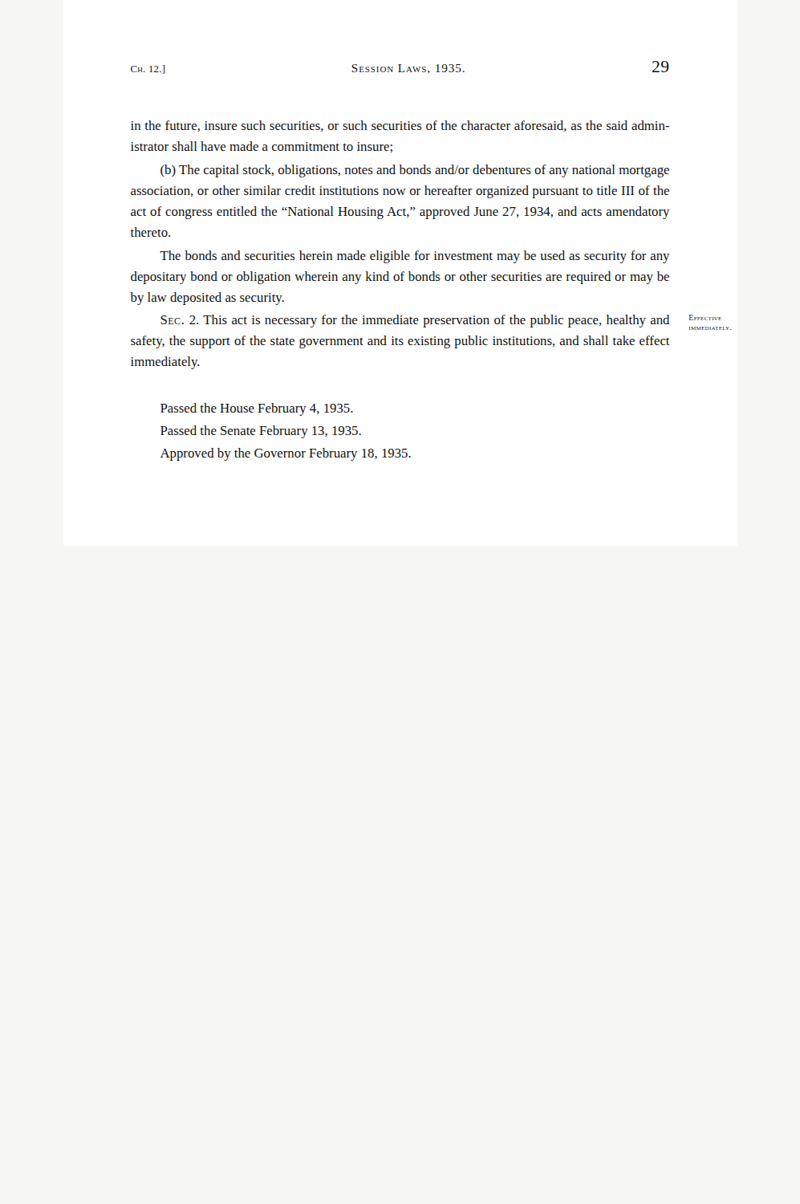Ch. 12.] Session Laws, 1935. 29
in the future, insure such securities, or such securities of the character aforesaid, as the said administrator shall have made a commitment to insure;
(b) The capital stock, obligations, notes and bonds and/or debentures of any national mortgage association, or other similar credit institutions now or hereafter organized pursuant to title III of the act of congress entitled the “National Housing Act,” approved June 27, 1934, and acts amendatory thereto.
The bonds and securities herein made eligible for investment may be used as security for any depositary bond or obligation wherein any kind of bonds or other securities are required or may be by law deposited as security.
Effective immediately. Sec. 2. This act is necessary for the immediate preservation of the public peace, healthy and safety, the support of the state government and its existing public institutions, and shall take effect immediately.
Passed the House February 4, 1935.
Passed the Senate February 13, 1935.
Approved by the Governor February 18, 1935.